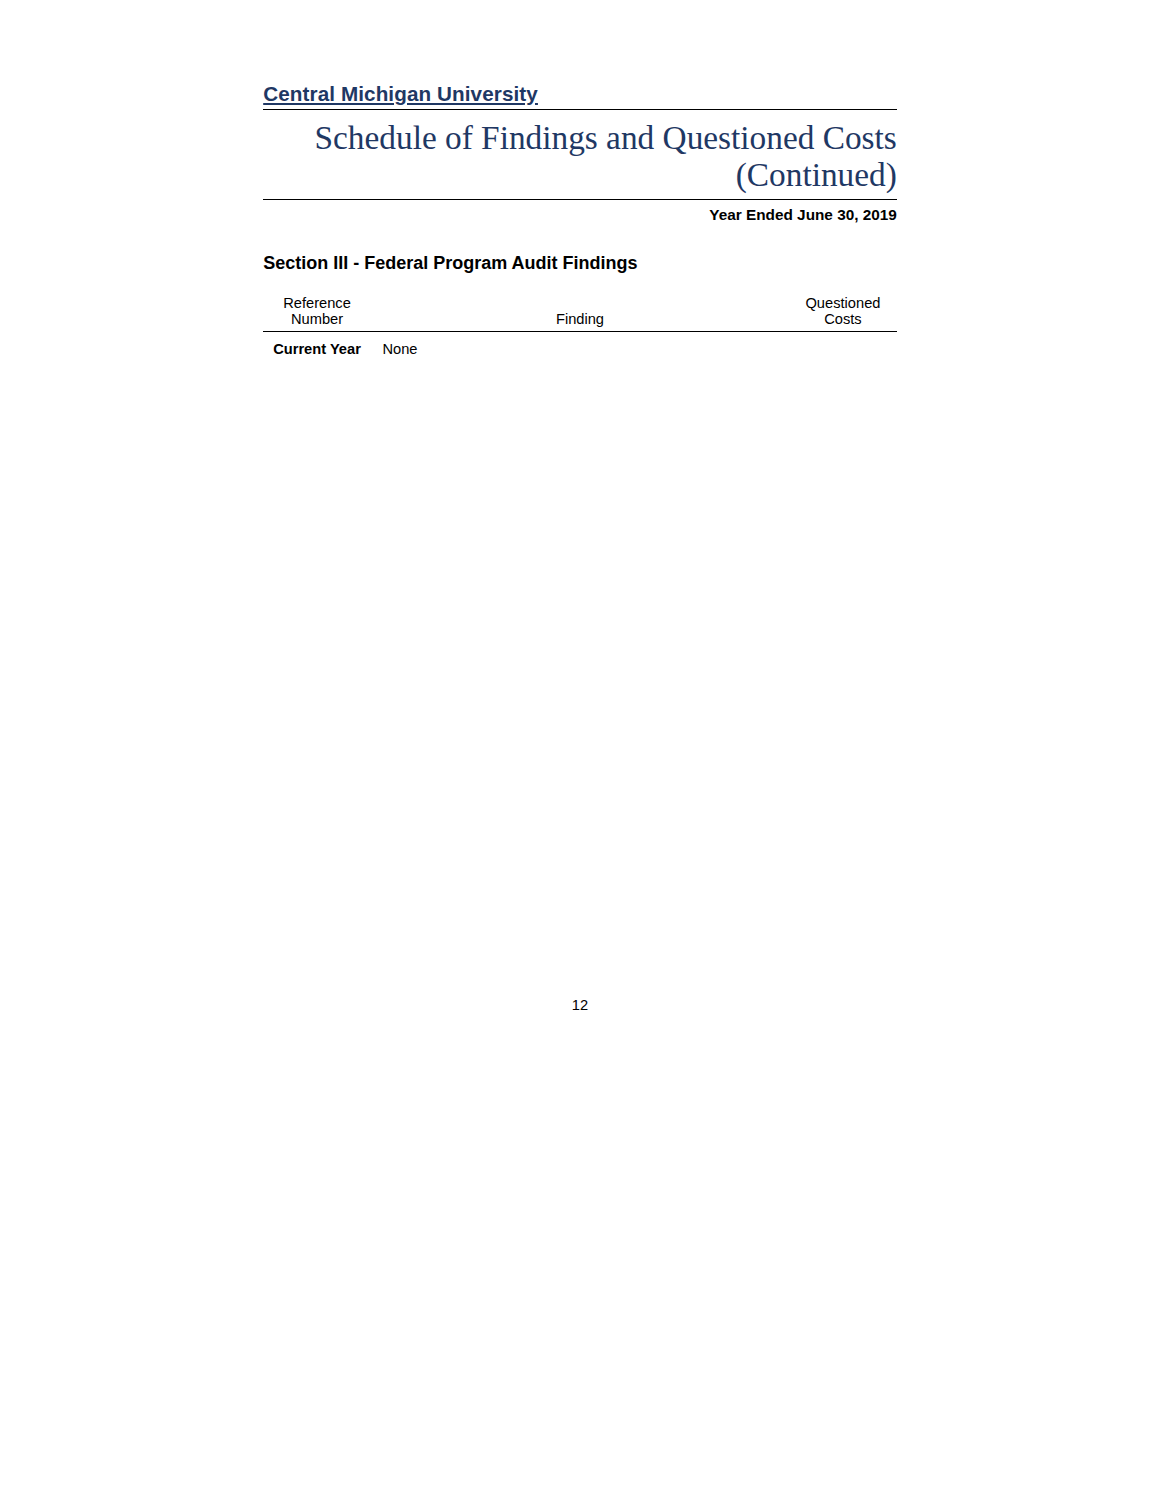Central Michigan University
Schedule of Findings and Questioned Costs (Continued)
Year Ended June 30, 2019
Section III - Federal Program Audit Findings
| Reference Number | Finding | Questioned Costs |
| --- | --- | --- |
| Current Year | None | |
12